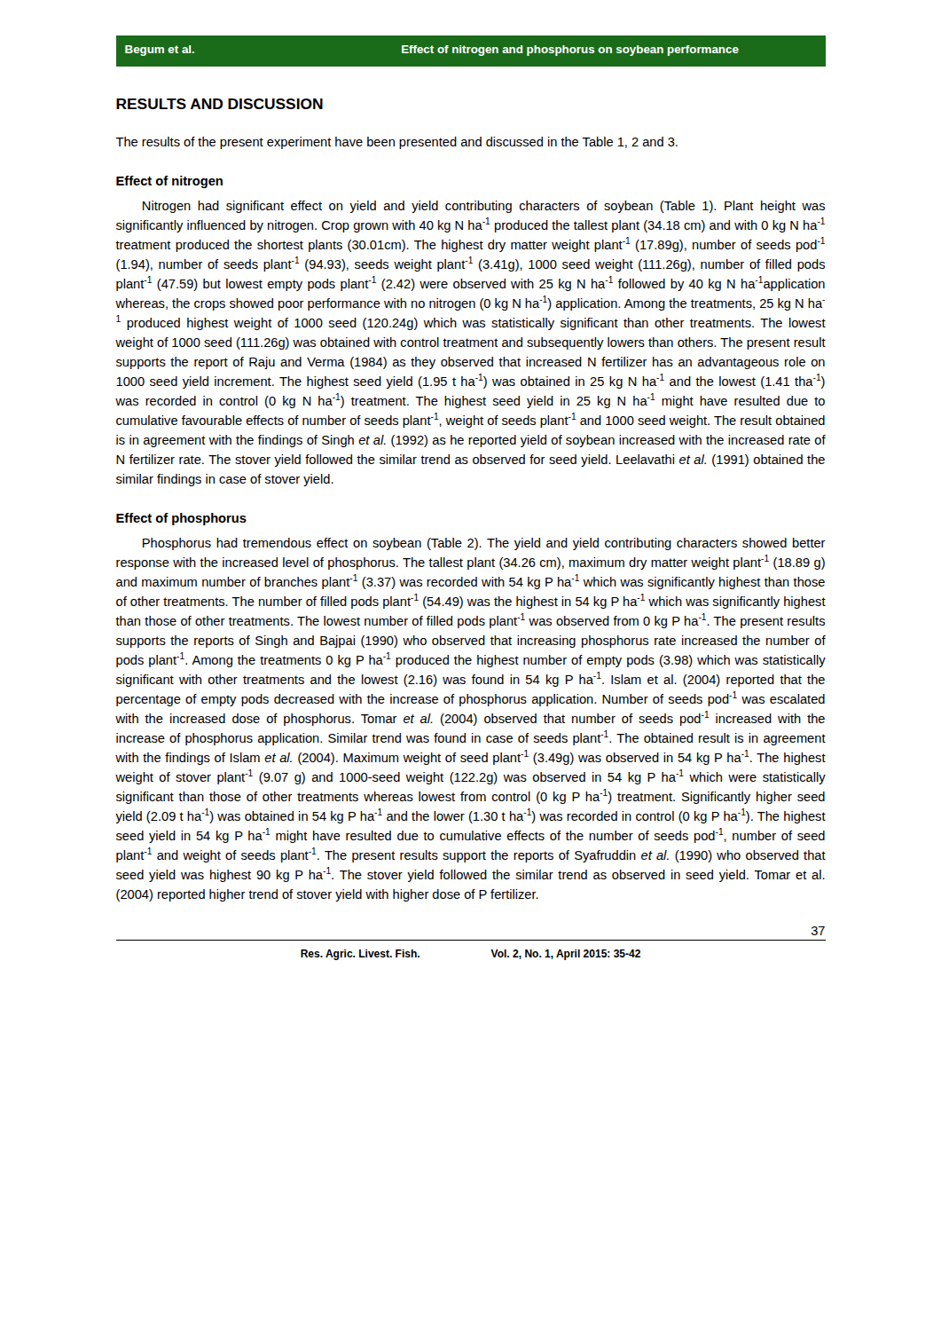Begum et al.
Effect of nitrogen and phosphorus on soybean performance
RESULTS AND DISCUSSION
The results of the present experiment have been presented and discussed in the Table 1, 2 and 3.
Effect of nitrogen
Nitrogen had significant effect on yield and yield contributing characters of soybean (Table 1). Plant height was significantly influenced by nitrogen. Crop grown with 40 kg N ha-1 produced the tallest plant (34.18 cm) and with 0 kg N ha-1 treatment produced the shortest plants (30.01cm). The highest dry matter weight plant-1 (17.89g), number of seeds pod-1 (1.94), number of seeds plant-1 (94.93), seeds weight plant-1 (3.41g), 1000 seed weight (111.26g), number of filled pods plant-1 (47.59) but lowest empty pods plant-1 (2.42) were observed with 25 kg N ha-1 followed by 40 kg N ha-1application whereas, the crops showed poor performance with no nitrogen (0 kg N ha-1) application. Among the treatments, 25 kg N ha-1 produced highest weight of 1000 seed (120.24g) which was statistically significant than other treatments. The lowest weight of 1000 seed (111.26g) was obtained with control treatment and subsequently lowers than others. The present result supports the report of Raju and Verma (1984) as they observed that increased N fertilizer has an advantageous role on 1000 seed yield increment. The highest seed yield (1.95 t ha-1) was obtained in 25 kg N ha-1 and the lowest (1.41 tha-1) was recorded in control (0 kg N ha-1) treatment. The highest seed yield in 25 kg N ha-1 might have resulted due to cumulative favourable effects of number of seeds plant-1, weight of seeds plant-1 and 1000 seed weight. The result obtained is in agreement with the findings of Singh et al. (1992) as he reported yield of soybean increased with the increased rate of N fertilizer rate. The stover yield followed the similar trend as observed for seed yield. Leelavathi et al. (1991) obtained the similar findings in case of stover yield.
Effect of phosphorus
Phosphorus had tremendous effect on soybean (Table 2). The yield and yield contributing characters showed better response with the increased level of phosphorus. The tallest plant (34.26 cm), maximum dry matter weight plant-1 (18.89 g) and maximum number of branches plant-1 (3.37) was recorded with 54 kg P ha-1 which was significantly highest than those of other treatments. The number of filled pods plant-1 (54.49) was the highest in 54 kg P ha-1 which was significantly highest than those of other treatments. The lowest number of filled pods plant-1 was observed from 0 kg P ha-1. The present results supports the reports of Singh and Bajpai (1990) who observed that increasing phosphorus rate increased the number of pods plant-1. Among the treatments 0 kg P ha-1 produced the highest number of empty pods (3.98) which was statistically significant with other treatments and the lowest (2.16) was found in 54 kg P ha-1. Islam et al. (2004) reported that the percentage of empty pods decreased with the increase of phosphorus application. Number of seeds pod-1 was escalated with the increased dose of phosphorus. Tomar et al. (2004) observed that number of seeds pod-1 increased with the increase of phosphorus application. Similar trend was found in case of seeds plant-1. The obtained result is in agreement with the findings of Islam et al. (2004). Maximum weight of seed plant-1 (3.49g) was observed in 54 kg P ha-1. The highest weight of stover plant-1 (9.07 g) and 1000-seed weight (122.2g) was observed in 54 kg P ha-1 which were statistically significant than those of other treatments whereas lowest from control (0 kg P ha-1) treatment. Significantly higher seed yield (2.09 t ha-1) was obtained in 54 kg P ha-1 and the lower (1.30 t ha-1) was recorded in control (0 kg P ha-1). The highest seed yield in 54 kg P ha-1 might have resulted due to cumulative effects of the number of seeds pod-1, number of seed plant-1 and weight of seeds plant-1. The present results support the reports of Syafruddin et al. (1990) who observed that seed yield was highest 90 kg P ha-1. The stover yield followed the similar trend as observed in seed yield. Tomar et al. (2004) reported higher trend of stover yield with higher dose of P fertilizer.
37 Res. Agric. Livest. Fish. Vol. 2, No. 1, April 2015: 35-42